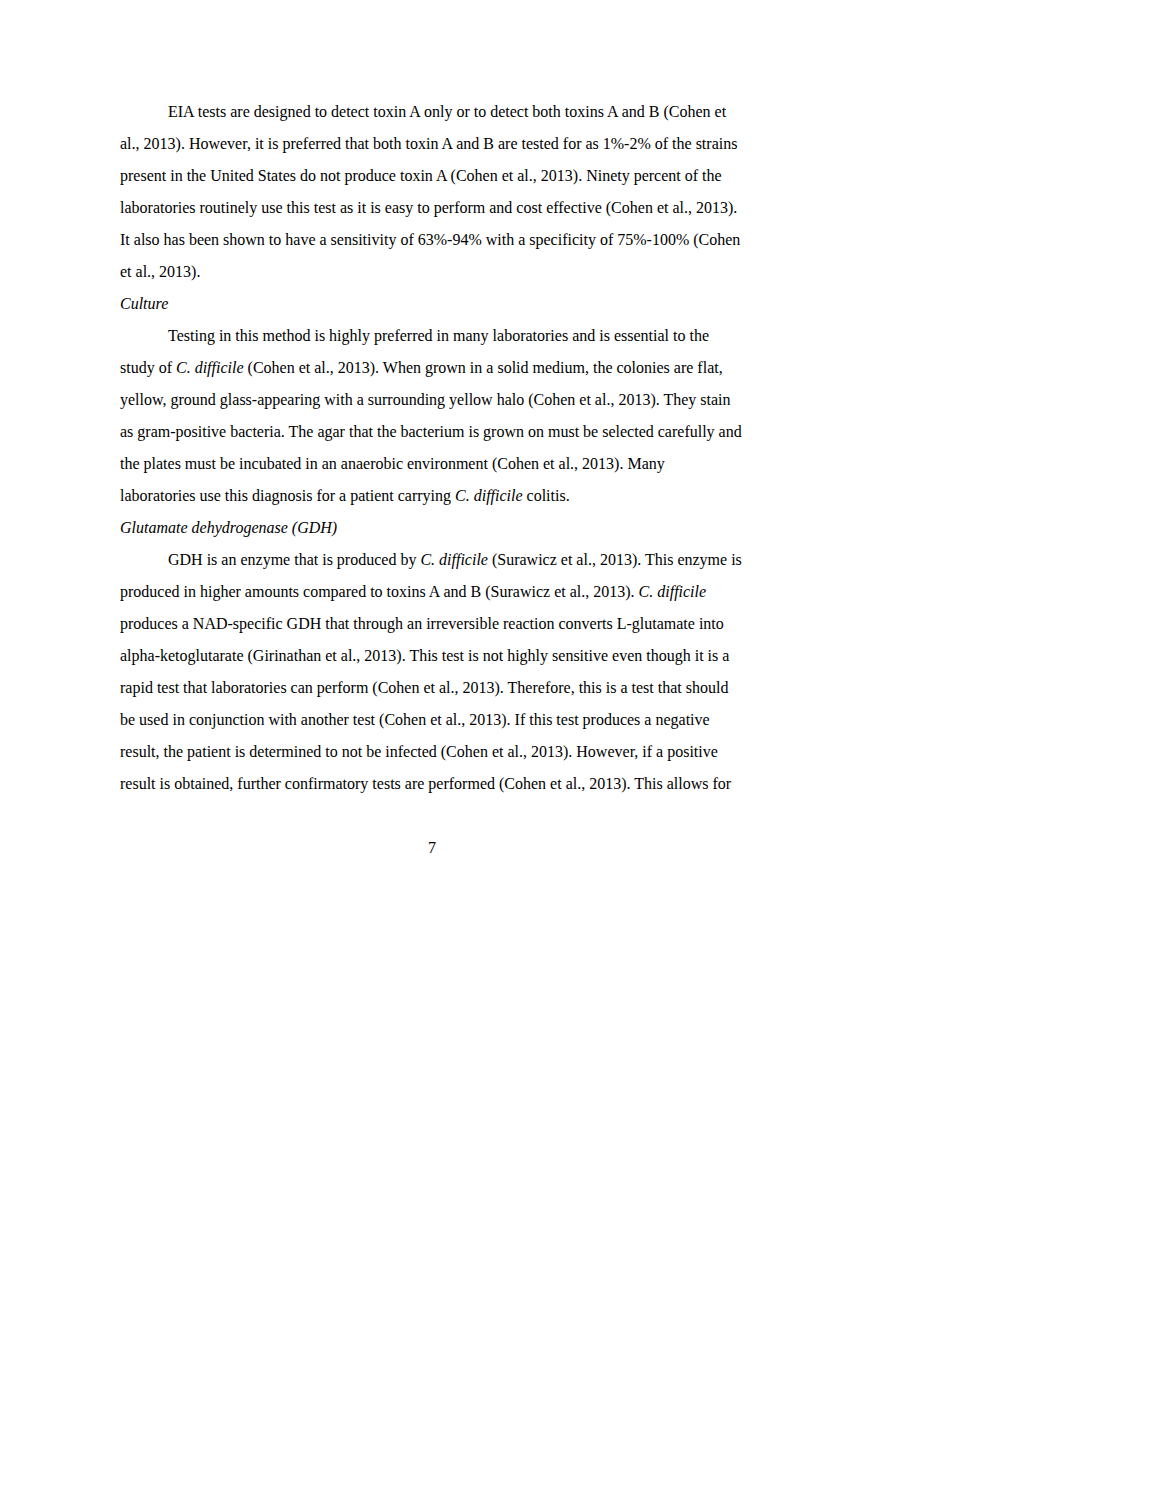EIA tests are designed to detect toxin A only or to detect both toxins A and B (Cohen et al., 2013). However, it is preferred that both toxin A and B are tested for as 1%-2% of the strains present in the United States do not produce toxin A (Cohen et al., 2013). Ninety percent of the laboratories routinely use this test as it is easy to perform and cost effective (Cohen et al., 2013). It also has been shown to have a sensitivity of 63%-94% with a specificity of 75%-100% (Cohen et al., 2013).
Culture
Testing in this method is highly preferred in many laboratories and is essential to the study of C. difficile (Cohen et al., 2013). When grown in a solid medium, the colonies are flat, yellow, ground glass-appearing with a surrounding yellow halo (Cohen et al., 2013). They stain as gram-positive bacteria. The agar that the bacterium is grown on must be selected carefully and the plates must be incubated in an anaerobic environment (Cohen et al., 2013). Many laboratories use this diagnosis for a patient carrying C. difficile colitis.
Glutamate dehydrogenase (GDH)
GDH is an enzyme that is produced by C. difficile (Surawicz et al., 2013). This enzyme is produced in higher amounts compared to toxins A and B (Surawicz et al., 2013). C. difficile produces a NAD-specific GDH that through an irreversible reaction converts L-glutamate into alpha-ketoglutarate (Girinathan et al., 2013). This test is not highly sensitive even though it is a rapid test that laboratories can perform (Cohen et al., 2013). Therefore, this is a test that should be used in conjunction with another test (Cohen et al., 2013). If this test produces a negative result, the patient is determined to not be infected (Cohen et al., 2013). However, if a positive result is obtained, further confirmatory tests are performed (Cohen et al., 2013). This allows for
7